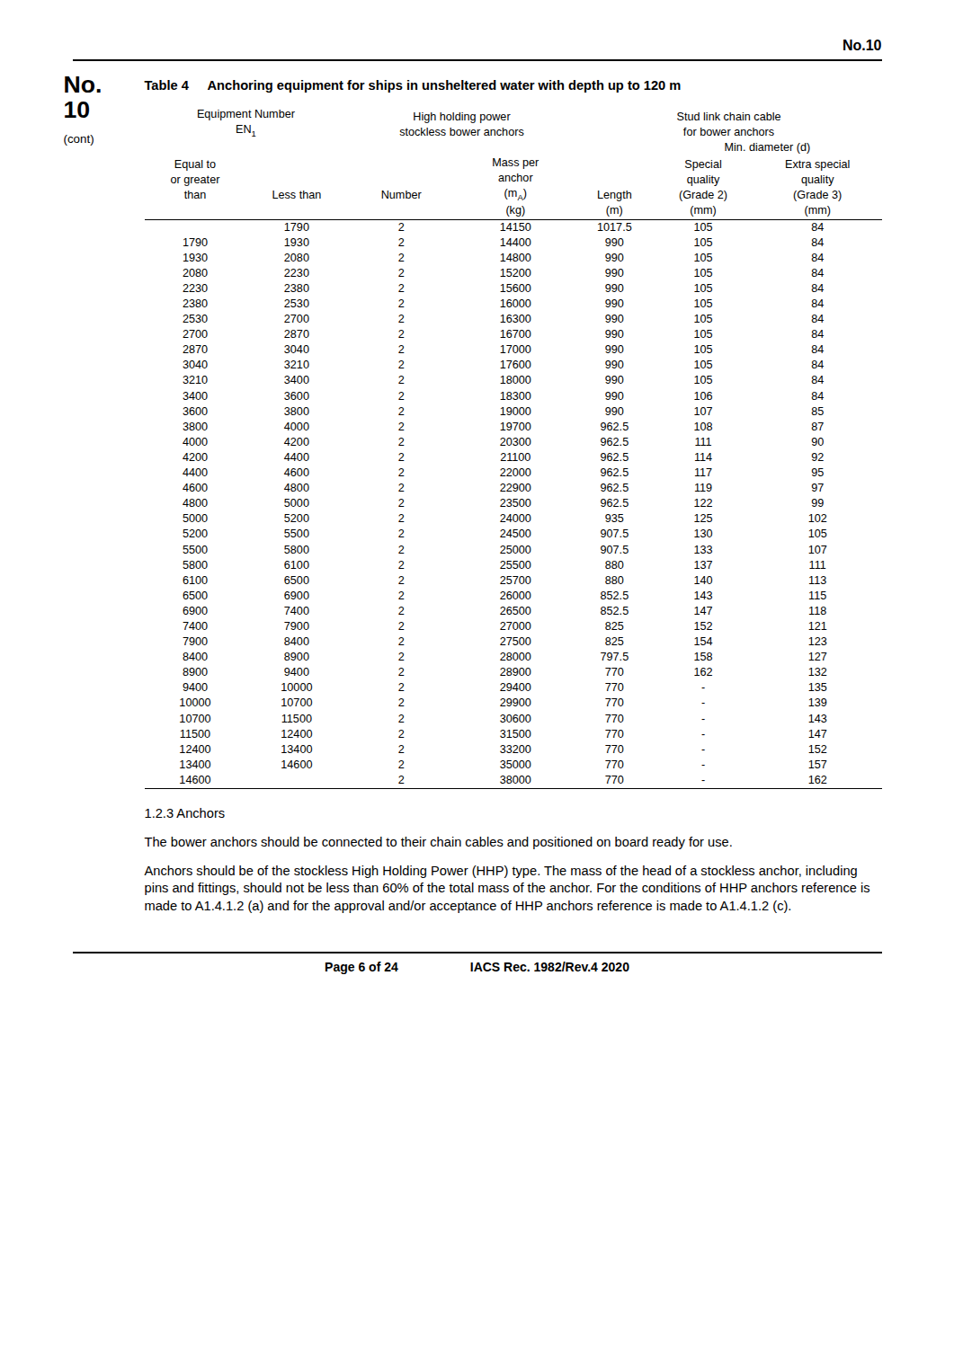No.10
No.
10
(cont)
Table 4 Anchoring equipment for ships in unsheltered water with depth up to 120 m
| Equipment Number EN 1 | High holding power stockless bower anchors | Stud link chain cable for bower anchors |
| --- | --- | --- |
| | | | | | Min. diameter (d) |
| Equal to or greater than | Less than | Number | Mass per anchor (m A ) | Length | Special quality (Grade 2) | Extra special quality (Grade 3) |
| | | | (kg) | (m) | (mm) | (mm) |
| | 1790 | 2 | 14150 | 1017.5 | 105 | 84 |
| 1790 | 1930 | 2 | 14400 | 990 | 105 | 84 |
| 1930 | 2080 | 2 | 14800 | 990 | 105 | 84 |
| 2080 | 2230 | 2 | 15200 | 990 | 105 | 84 |
| 2230 | 2380 | 2 | 15600 | 990 | 105 | 84 |
| 2380 | 2530 | 2 | 16000 | 990 | 105 | 84 |
| 2530 | 2700 | 2 | 16300 | 990 | 105 | 84 |
| 2700 | 2870 | 2 | 16700 | 990 | 105 | 84 |
| 2870 | 3040 | 2 | 17000 | 990 | 105 | 84 |
| 3040 | 3210 | 2 | 17600 | 990 | 105 | 84 |
| 3210 | 3400 | 2 | 18000 | 990 | 105 | 84 |
| 3400 | 3600 | 2 | 18300 | 990 | 106 | 84 |
| 3600 | 3800 | 2 | 19000 | 990 | 107 | 85 |
| 3800 | 4000 | 2 | 19700 | 962.5 | 108 | 87 |
| 4000 | 4200 | 2 | 20300 | 962.5 | 111 | 90 |
| 4200 | 4400 | 2 | 21100 | 962.5 | 114 | 92 |
| 4400 | 4600 | 2 | 22000 | 962.5 | 117 | 95 |
| 4600 | 4800 | 2 | 22900 | 962.5 | 119 | 97 |
| 4800 | 5000 | 2 | 23500 | 962.5 | 122 | 99 |
| 5000 | 5200 | 2 | 24000 | 935 | 125 | 102 |
| 5200 | 5500 | 2 | 24500 | 907.5 | 130 | 105 |
| 5500 | 5800 | 2 | 25000 | 907.5 | 133 | 107 |
| 5800 | 6100 | 2 | 25500 | 880 | 137 | 111 |
| 6100 | 6500 | 2 | 25700 | 880 | 140 | 113 |
| 6500 | 6900 | 2 | 26000 | 852.5 | 143 | 115 |
| 6900 | 7400 | 2 | 26500 | 852.5 | 147 | 118 |
| 7400 | 7900 | 2 | 27000 | 825 | 152 | 121 |
| 7900 | 8400 | 2 | 27500 | 825 | 154 | 123 |
| 8400 | 8900 | 2 | 28000 | 797.5 | 158 | 127 |
| 8900 | 9400 | 2 | 28900 | 770 | 162 | 132 |
| 9400 | 10000 | 2 | 29400 | 770 | - | 135 |
| 10000 | 10700 | 2 | 29900 | 770 | - | 139 |
| 10700 | 11500 | 2 | 30600 | 770 | - | 143 |
| 11500 | 12400 | 2 | 31500 | 770 | - | 147 |
| 12400 | 13400 | 2 | 33200 | 770 | - | 152 |
| 13400 | 14600 | 2 | 35000 | 770 | - | 157 |
| 14600 | | 2 | 38000 | 770 | - | 162 |
1.2.3 Anchors
The bower anchors should be connected to their chain cables and positioned on board ready for use.
Anchors should be of the stockless High Holding Power (HHP) type. The mass of the head of a stockless anchor, including pins and fittings, should not be less than 60% of the total mass of the anchor. For the conditions of HHP anchors reference is made to A1.4.1.2 (a) and for the approval and/or acceptance of HHP anchors reference is made to A1.4.1.2 (c).
Page 6 of 24
IACS Rec. 1982/Rev.4 2020